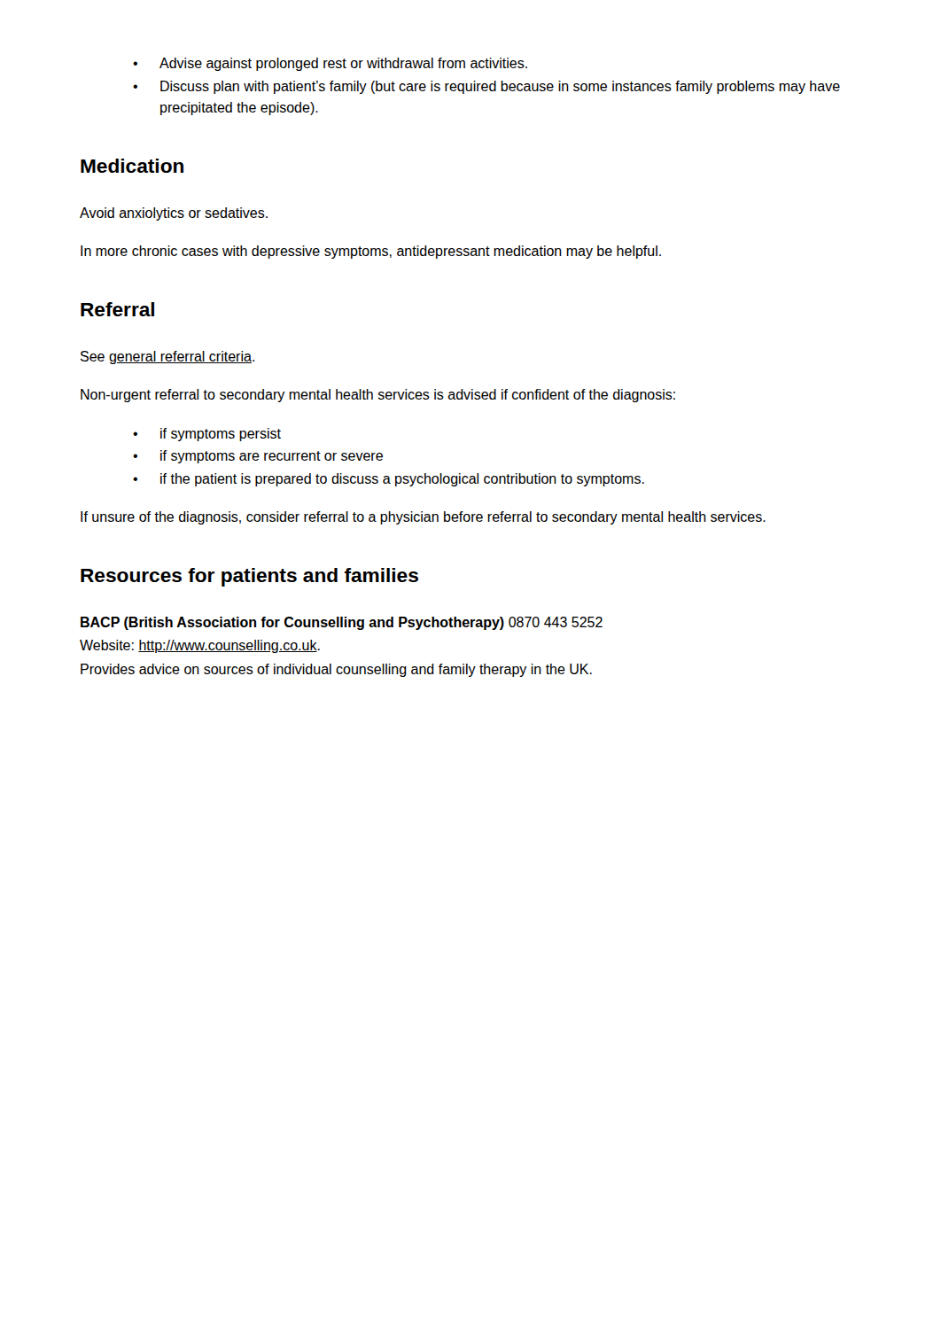Advise against prolonged rest or withdrawal from activities.
Discuss plan with patient’s family (but care is required because in some instances family problems may have precipitated the episode).
Medication
Avoid anxiolytics or sedatives.
In more chronic cases with depressive symptoms, antidepressant medication may be helpful.
Referral
See general referral criteria.
Non-urgent referral to secondary mental health services is advised if confident of the diagnosis:
if symptoms persist
if symptoms are recurrent or severe
if the patient is prepared to discuss a psychological contribution to symptoms.
If unsure of the diagnosis, consider referral to a physician before referral to secondary mental health services.
Resources for patients and families
BACP (British Association for Counselling and Psychotherapy) 0870 443 5252
Website: http://www.counselling.co.uk.
Provides advice on sources of individual counselling and family therapy in the UK.